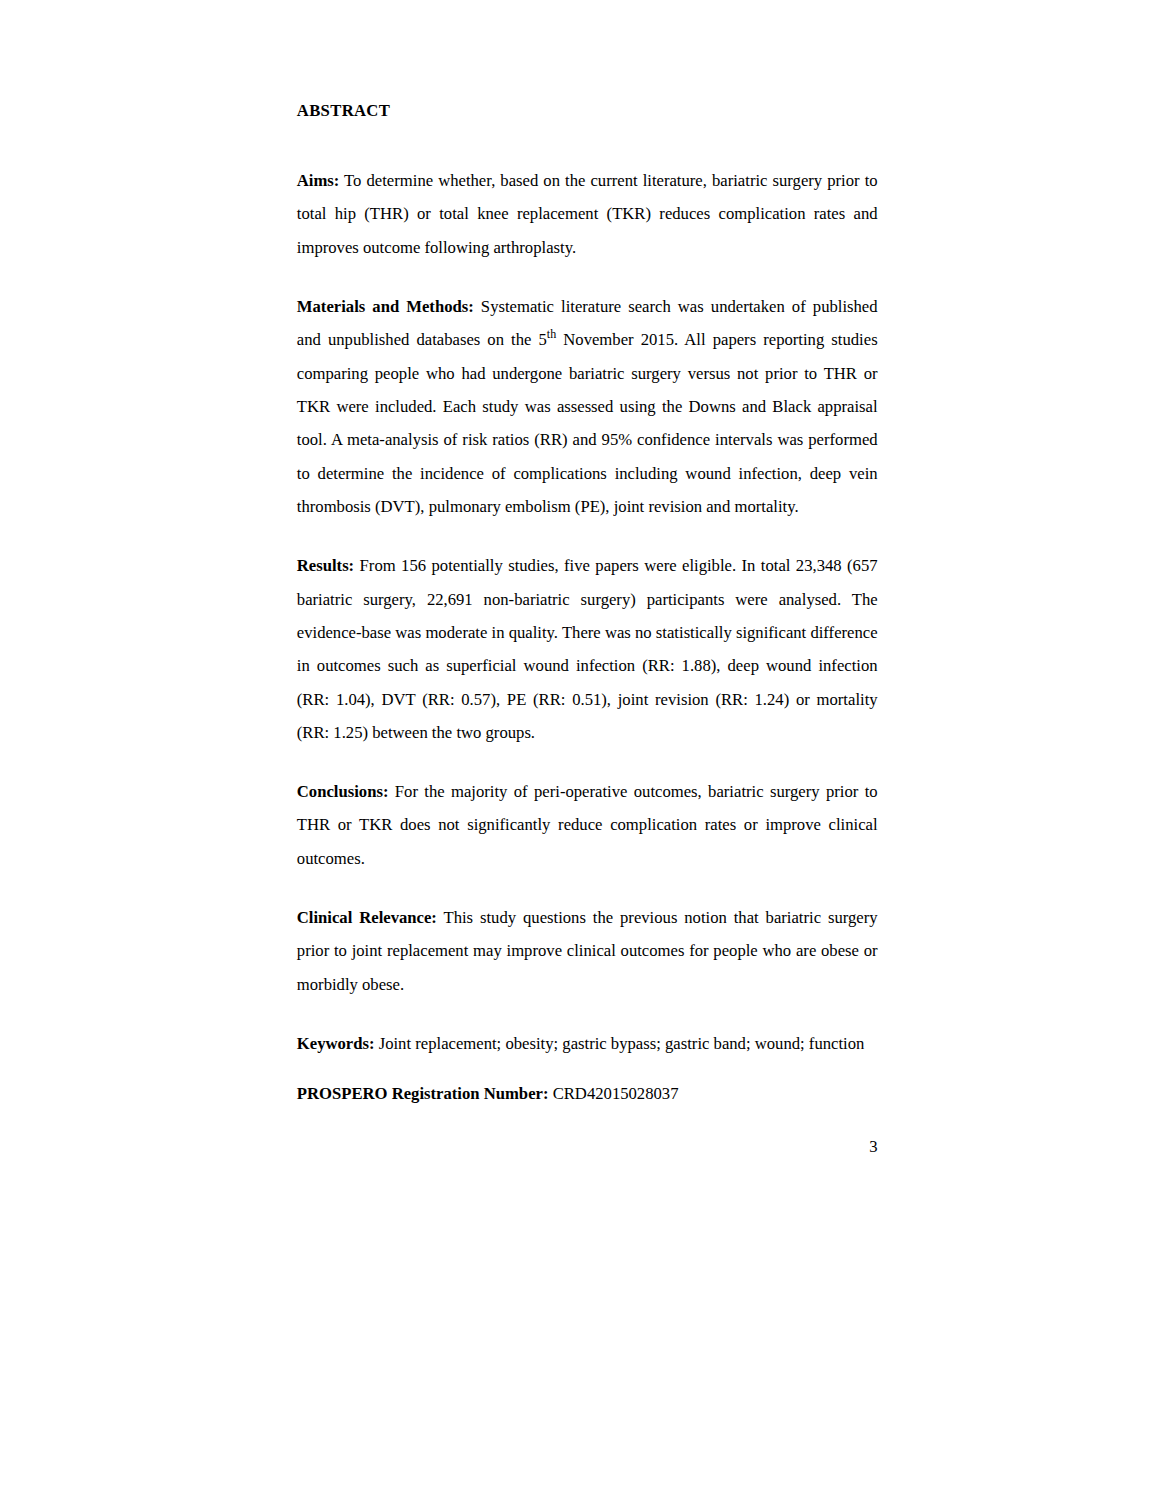ABSTRACT
Aims: To determine whether, based on the current literature, bariatric surgery prior to total hip (THR) or total knee replacement (TKR) reduces complication rates and improves outcome following arthroplasty.
Materials and Methods: Systematic literature search was undertaken of published and unpublished databases on the 5th November 2015. All papers reporting studies comparing people who had undergone bariatric surgery versus not prior to THR or TKR were included. Each study was assessed using the Downs and Black appraisal tool. A meta-analysis of risk ratios (RR) and 95% confidence intervals was performed to determine the incidence of complications including wound infection, deep vein thrombosis (DVT), pulmonary embolism (PE), joint revision and mortality.
Results: From 156 potentially studies, five papers were eligible. In total 23,348 (657 bariatric surgery, 22,691 non-bariatric surgery) participants were analysed. The evidence-base was moderate in quality. There was no statistically significant difference in outcomes such as superficial wound infection (RR: 1.88), deep wound infection (RR: 1.04), DVT (RR: 0.57), PE (RR: 0.51), joint revision (RR: 1.24) or mortality (RR: 1.25) between the two groups.
Conclusions: For the majority of peri-operative outcomes, bariatric surgery prior to THR or TKR does not significantly reduce complication rates or improve clinical outcomes.
Clinical Relevance: This study questions the previous notion that bariatric surgery prior to joint replacement may improve clinical outcomes for people who are obese or morbidly obese.
Keywords: Joint replacement; obesity; gastric bypass; gastric band; wound; function
PROSPERO Registration Number: CRD42015028037
3